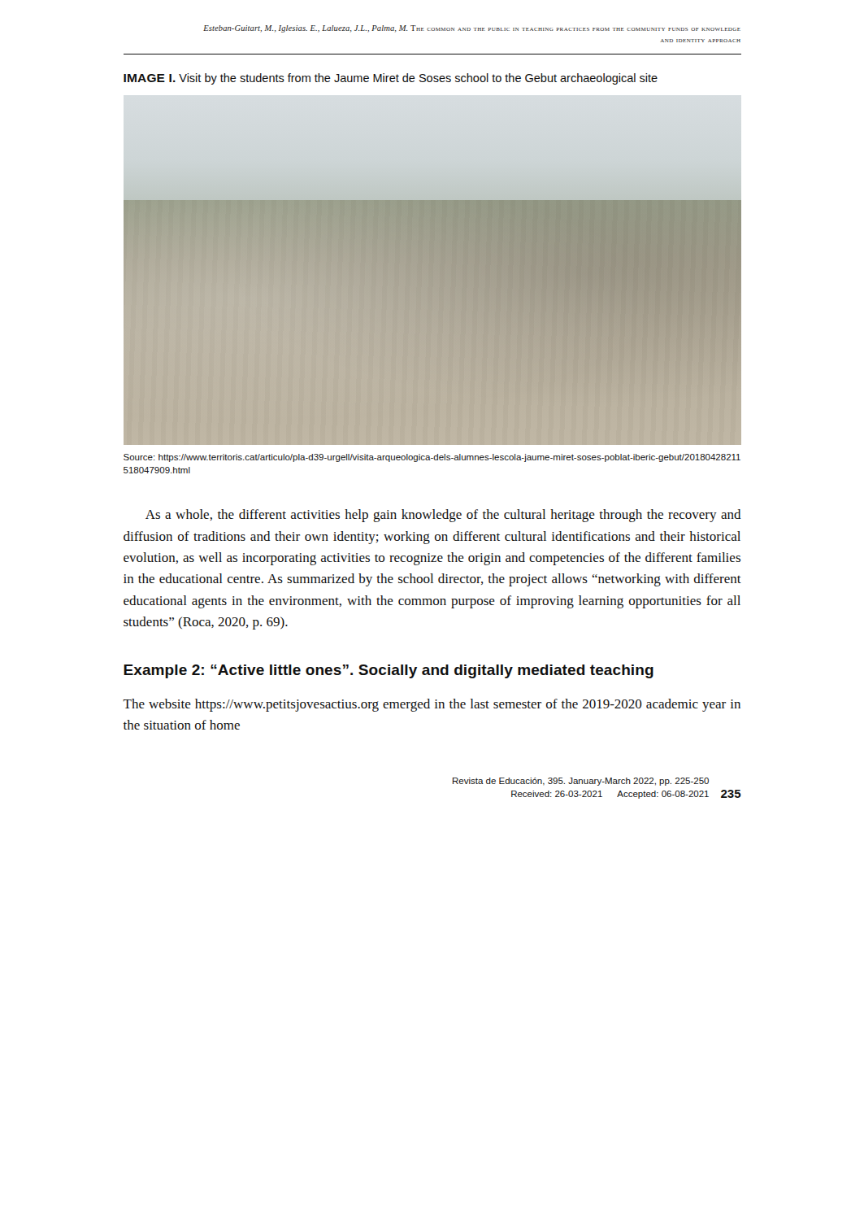Esteban-Guitart, M., Iglesias. E., Lalueza, J.L., Palma, M. The common and the public in teaching practices from the community funds of knowledge
and identity approach
IMAGE I. Visit by the students from the Jaume Miret de Soses school to the Gebut archaeological site
Source: https://www.territoris.cat/articulo/pla-d39-urgell/visita-arqueologica-dels-alumnes-lescola-jaume-miret-soses-poblat-iberic-gebut/20180428211518047909.html
As a whole, the different activities help gain knowledge of the cultural heritage through the recovery and diffusion of traditions and their own identity; working on different cultural identifications and their historical evolution, as well as incorporating activities to recognize the origin and competencies of the different families in the educational centre. As summarized by the school director, the project allows “networking with different educational agents in the environment, with the common purpose of improving learning opportunities for all students” (Roca, 2020, p. 69).
Example 2: “Active little ones”. Socially and digitally mediated teaching
The website https://www.petitsjovesactius.org emerged in the last semester of the 2019-2020 academic year in the situation of home
Revista de Educación, 395. January-March 2022, pp. 225-250
Received: 26-03-2021 Accepted: 06-08-2021
235